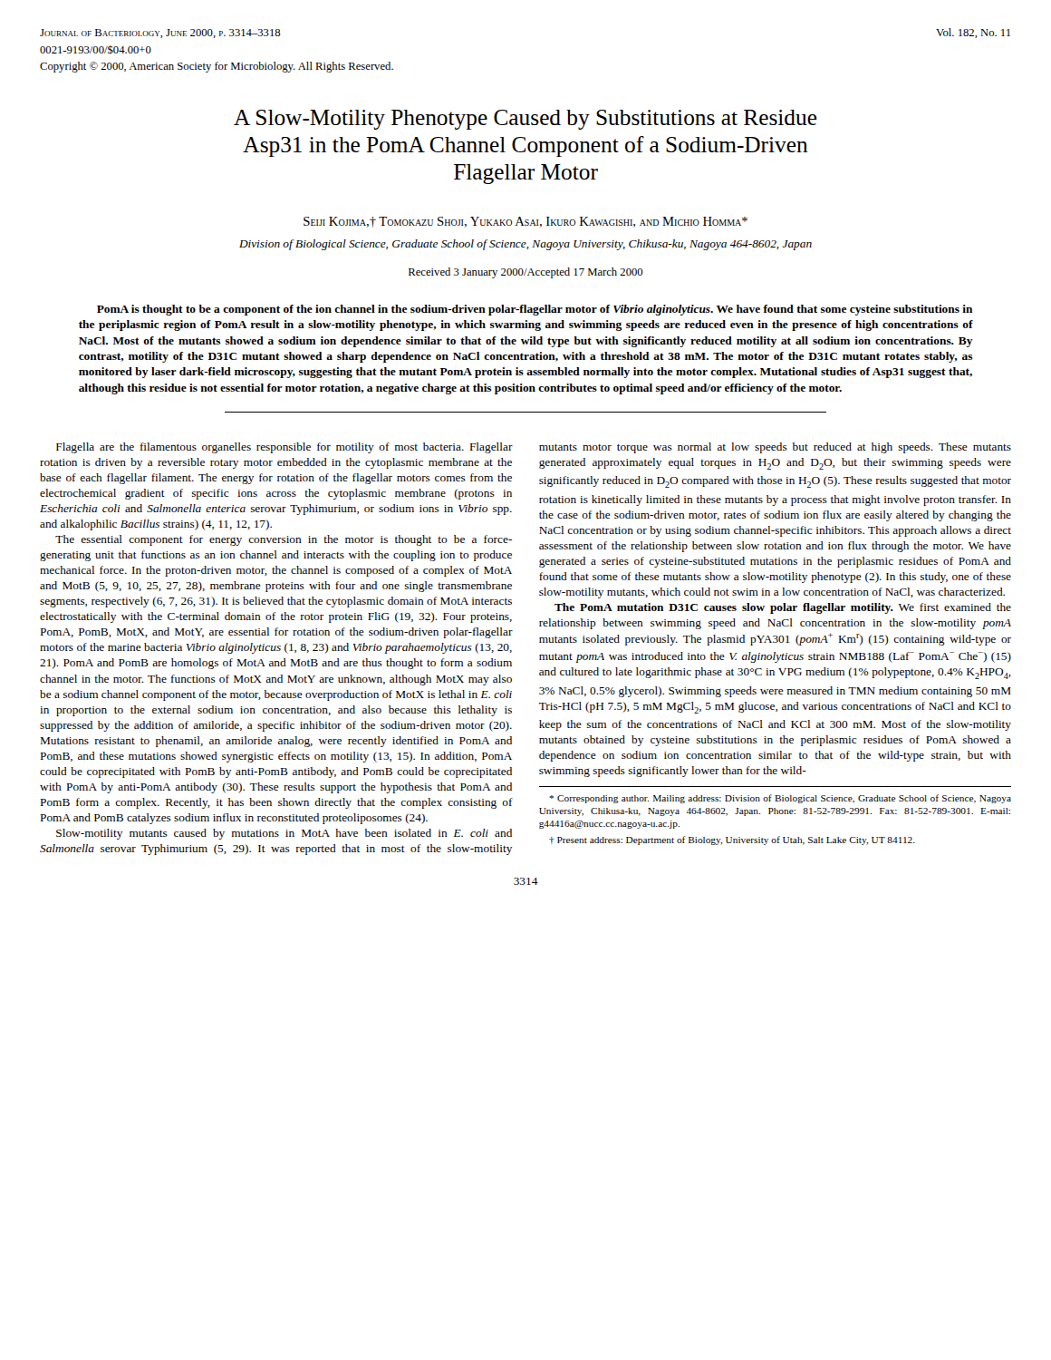Journal of Bacteriology, June 2000, p. 3314–3318
Vol. 182, No. 11
0021-9193/00/$04.00+0
Copyright © 2000, American Society for Microbiology. All Rights Reserved.
A Slow-Motility Phenotype Caused by Substitutions at Residue
Asp31 in the PomA Channel Component of a Sodium-Driven
Flagellar Motor
Seiji Kojima,† Tomokazu Shoji, Yukako Asai, Ikuro Kawagishi, and Michio Homma*
Division of Biological Science, Graduate School of Science, Nagoya University, Chikusa-ku, Nagoya 464-8602, Japan
Received 3 January 2000/Accepted 17 March 2000
PomA is thought to be a component of the ion channel in the sodium-driven polar-flagellar motor of Vibrio alginolyticus. We have found that some cysteine substitutions in the periplasmic region of PomA result in a slow-motility phenotype, in which swarming and swimming speeds are reduced even in the presence of high concentrations of NaCl. Most of the mutants showed a sodium ion dependence similar to that of the wild type but with significantly reduced motility at all sodium ion concentrations. By contrast, motility of the D31C mutant showed a sharp dependence on NaCl concentration, with a threshold at 38 mM. The motor of the D31C mutant rotates stably, as monitored by laser dark-field microscopy, suggesting that the mutant PomA protein is assembled normally into the motor complex. Mutational studies of Asp31 suggest that, although this residue is not essential for motor rotation, a negative charge at this position contributes to optimal speed and/or efficiency of the motor.
Flagella are the filamentous organelles responsible for motility of most bacteria. Flagellar rotation is driven by a reversible rotary motor embedded in the cytoplasmic membrane at the base of each flagellar filament. The energy for rotation of the flagellar motors comes from the electrochemical gradient of specific ions across the cytoplasmic membrane (protons in Escherichia coli and Salmonella enterica serovar Typhimurium, or sodium ions in Vibrio spp. and alkalophilic Bacillus strains) (4, 11, 12, 17).
The essential component for energy conversion in the motor is thought to be a force-generating unit that functions as an ion channel and interacts with the coupling ion to produce mechanical force. In the proton-driven motor, the channel is composed of a complex of MotA and MotB (5, 9, 10, 25, 27, 28), membrane proteins with four and one single transmembrane segments, respectively (6, 7, 26, 31). It is believed that the cytoplasmic domain of MotA interacts electrostatically with the C-terminal domain of the rotor protein FliG (19, 32). Four proteins, PomA, PomB, MotX, and MotY, are essential for rotation of the sodium-driven polar-flagellar motors of the marine bacteria Vibrio alginolyticus (1, 8, 23) and Vibrio parahaemolyticus (13, 20, 21). PomA and PomB are homologs of MotA and MotB and are thus thought to form a sodium channel in the motor. The functions of MotX and MotY are unknown, although MotX may also be a sodium channel component of the motor, because overproduction of MotX is lethal in E. coli in proportion to the external sodium ion concentration, and also because this lethality is suppressed by the addition of amiloride, a specific inhibitor of the sodium-driven motor (20). Mutations resistant to phenamil, an amiloride analog, were recently identified in PomA and PomB, and these mutations showed synergistic effects on motility (13, 15). In addition, PomA could be coprecipitated with PomB by anti-PomB antibody, and PomB could be coprecipitated with PomA by anti-PomA antibody (30). These results support the hypothesis that PomA and PomB form a complex. Recently, it has been shown directly that the complex consisting of PomA and PomB catalyzes sodium influx in reconstituted proteoliposomes (24).
Slow-motility mutants caused by mutations in MotA have been isolated in E. coli and Salmonella serovar Typhimurium (5, 29). It was reported that in most of the slow-motility mutants motor torque was normal at low speeds but reduced at high speeds. These mutants generated approximately equal torques in H2O and D2O, but their swimming speeds were significantly reduced in D2O compared with those in H2O (5). These results suggested that motor rotation is kinetically limited in these mutants by a process that might involve proton transfer. In the case of the sodium-driven motor, rates of sodium ion flux are easily altered by changing the NaCl concentration or by using sodium channel-specific inhibitors. This approach allows a direct assessment of the relationship between slow rotation and ion flux through the motor. We have generated a series of cysteine-substituted mutations in the periplasmic residues of PomA and found that some of these mutants show a slow-motility phenotype (2). In this study, one of these slow-motility mutants, which could not swim in a low concentration of NaCl, was characterized.
The PomA mutation D31C causes slow polar flagellar motility. We first examined the relationship between swimming speed and NaCl concentration in the slow-motility pomA mutants isolated previously. The plasmid pYA301 (pomA+ Kmr) (15) containing wild-type or mutant pomA was introduced into the V. alginolyticus strain NMB188 (Laf− PomA− Che−) (15) and cultured to late logarithmic phase at 30°C in VPG medium (1% polypeptone, 0.4% K2HPO4, 3% NaCl, 0.5% glycerol). Swimming speeds were measured in TMN medium containing 50 mM Tris-HCl (pH 7.5), 5 mM MgCl2, 5 mM glucose, and various concentrations of NaCl and KCl to keep the sum of the concentrations of NaCl and KCl at 300 mM. Most of the slow-motility mutants obtained by cysteine substitutions in the periplasmic residues of PomA showed a dependence on sodium ion concentration similar to that of the wild-type strain, but with swimming speeds significantly lower than for the wild-
* Corresponding author. Mailing address: Division of Biological Science, Graduate School of Science, Nagoya University, Chikusa-ku, Nagoya 464-8602, Japan. Phone: 81-52-789-2991. Fax: 81-52-789-3001. E-mail: g44416a@nucc.cc.nagoya-u.ac.jp.
† Present address: Department of Biology, University of Utah, Salt Lake City, UT 84112.
3314